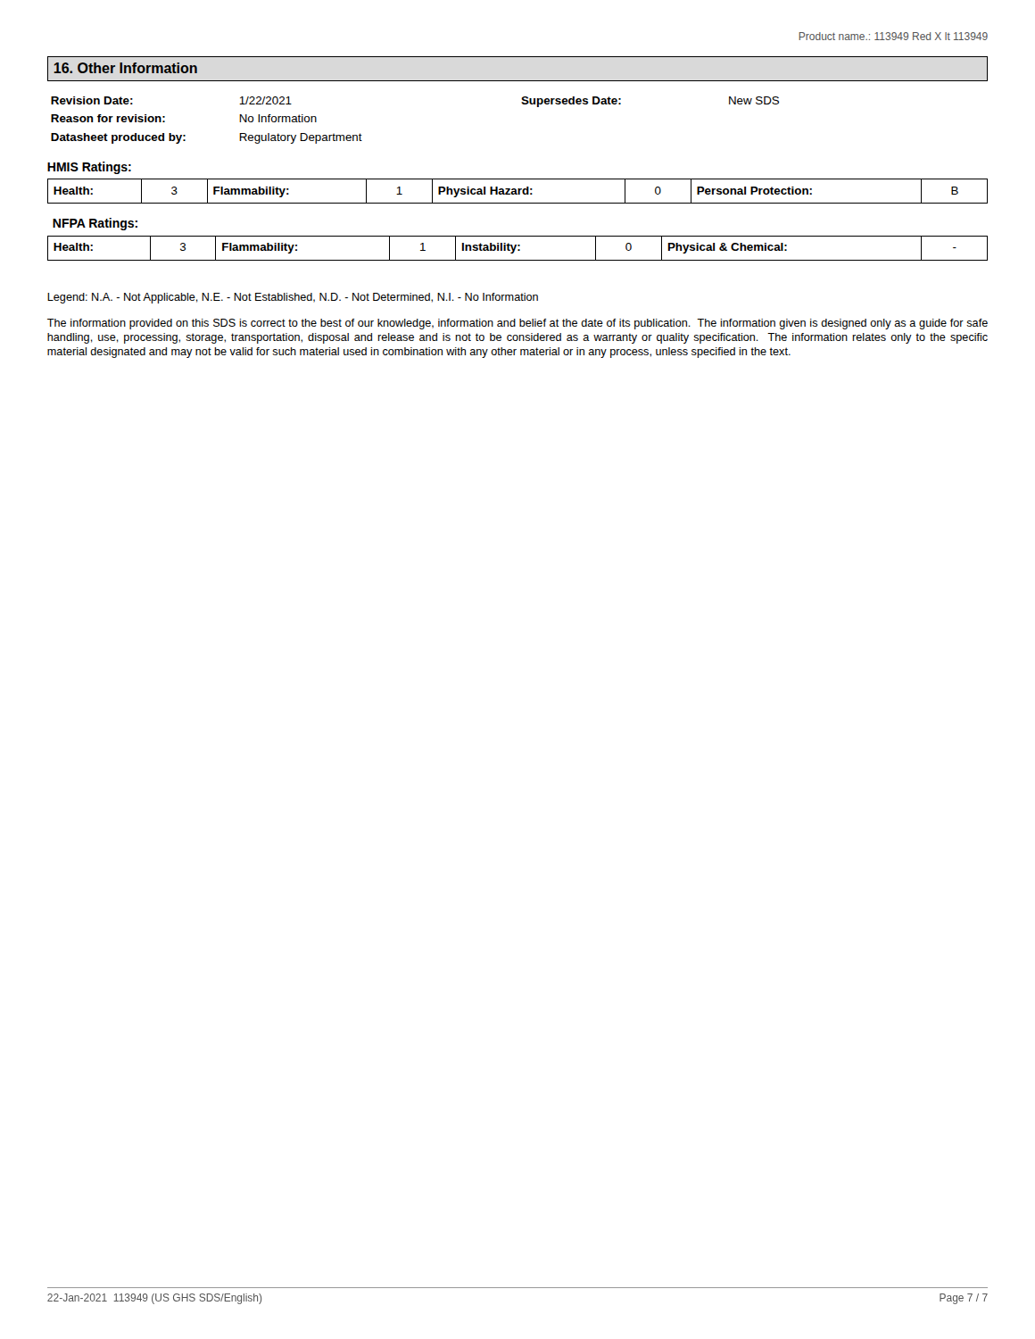Product name.: 113949 Red X lt 113949
16. Other Information
| Revision Date: | 1/22/2021 | Supersedes Date: | New SDS |
| Reason for revision: | No Information | | |
| Datasheet produced by: | Regulatory Department | | |
HMIS Ratings:
| Health: | 3 | Flammability: | 1 | Physical Hazard: | 0 | Personal Protection: | B |
NFPA Ratings:
| Health: | 3 | Flammability: | 1 | Instability: | 0 | Physical & Chemical: | - |
Legend: N.A. - Not Applicable, N.E. - Not Established, N.D. - Not Determined, N.I. - No Information
The information provided on this SDS is correct to the best of our knowledge, information and belief at the date of its publication. The information given is designed only as a guide for safe handling, use, processing, storage, transportation, disposal and release and is not to be considered as a warranty or quality specification. The information relates only to the specific material designated and may not be valid for such material used in combination with any other material or in any process, unless specified in the text.
22-Jan-2021 113949 (US GHS SDS/English) Page 7 / 7